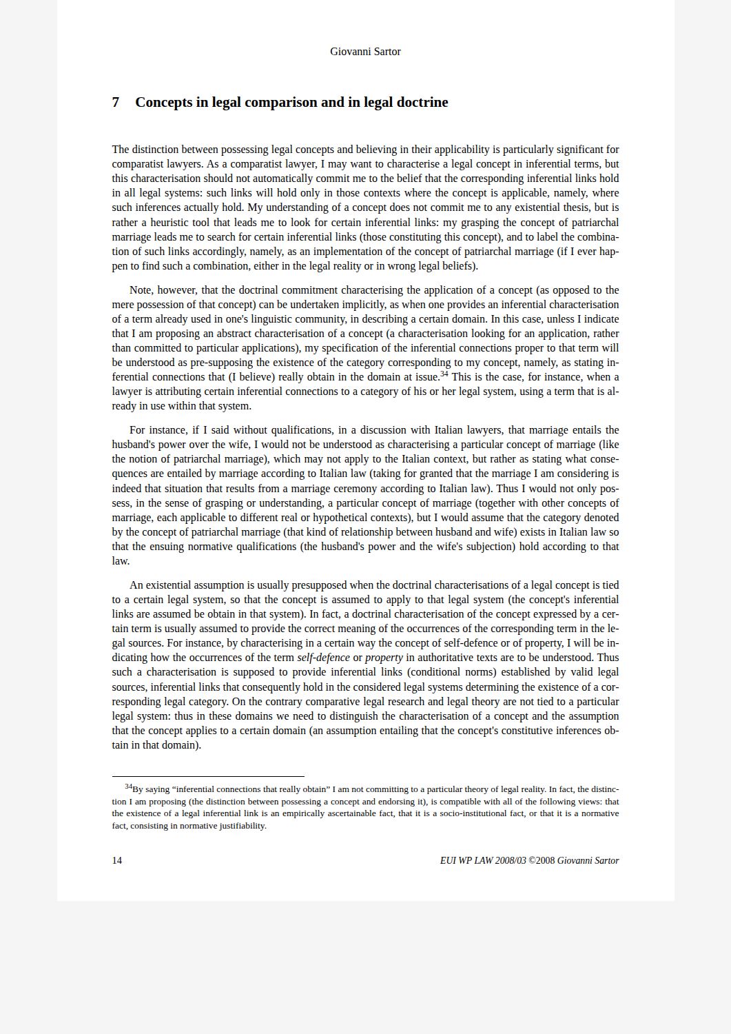Giovanni Sartor
7 Concepts in legal comparison and in legal doctrine
The distinction between possessing legal concepts and believing in their applicability is particularly significant for comparatist lawyers. As a comparatist lawyer, I may want to characterise a legal concept in inferential terms, but this characterisation should not automatically commit me to the belief that the corresponding inferential links hold in all legal systems: such links will hold only in those contexts where the concept is applicable, namely, where such inferences actually hold. My understanding of a concept does not commit me to any existential thesis, but is rather a heuristic tool that leads me to look for certain inferential links: my grasping the concept of patriarchal marriage leads me to search for certain inferential links (those constituting this concept), and to label the combination of such links accordingly, namely, as an implementation of the concept of patriarchal marriage (if I ever happen to find such a combination, either in the legal reality or in wrong legal beliefs).
Note, however, that the doctrinal commitment characterising the application of a concept (as opposed to the mere possession of that concept) can be undertaken implicitly, as when one provides an inferential characterisation of a term already used in one's linguistic community, in describing a certain domain. In this case, unless I indicate that I am proposing an abstract characterisation of a concept (a characterisation looking for an application, rather than committed to particular applications), my specification of the inferential connections proper to that term will be understood as pre-supposing the existence of the category corresponding to my concept, namely, as stating inferential connections that (I believe) really obtain in the domain at issue.34 This is the case, for instance, when a lawyer is attributing certain inferential connections to a category of his or her legal system, using a term that is already in use within that system.
For instance, if I said without qualifications, in a discussion with Italian lawyers, that marriage entails the husband's power over the wife, I would not be understood as characterising a particular concept of marriage (like the notion of patriarchal marriage), which may not apply to the Italian context, but rather as stating what consequences are entailed by marriage according to Italian law (taking for granted that the marriage I am considering is indeed that situation that results from a marriage ceremony according to Italian law). Thus I would not only possess, in the sense of grasping or understanding, a particular concept of marriage (together with other concepts of marriage, each applicable to different real or hypothetical contexts), but I would assume that the category denoted by the concept of patriarchal marriage (that kind of relationship between husband and wife) exists in Italian law so that the ensuing normative qualifications (the husband's power and the wife's subjection) hold according to that law.
An existential assumption is usually presupposed when the doctrinal characterisations of a legal concept is tied to a certain legal system, so that the concept is assumed to apply to that legal system (the concept's inferential links are assumed be obtain in that system). In fact, a doctrinal characterisation of the concept expressed by a certain term is usually assumed to provide the correct meaning of the occurrences of the corresponding term in the legal sources. For instance, by characterising in a certain way the concept of self-defence or of property, I will be indicating how the occurrences of the term self-defence or property in authoritative texts are to be understood. Thus such a characterisation is supposed to provide inferential links (conditional norms) established by valid legal sources, inferential links that consequently hold in the considered legal systems determining the existence of a corresponding legal category. On the contrary comparative legal research and legal theory are not tied to a particular legal system: thus in these domains we need to distinguish the characterisation of a concept and the assumption that the concept applies to a certain domain (an assumption entailing that the concept's constitutive inferences obtain in that domain).
34By saying “inferential connections that really obtain” I am not committing to a particular theory of legal reality. In fact, the distinction I am proposing (the distinction between possessing a concept and endorsing it), is compatible with all of the following views: that the existence of a legal inferential link is an empirically ascertainable fact, that it is a socio-institutional fact, or that it is a normative fact, consisting in normative justifiability.
14 EUI WP LAW 2008/03 ©2008 Giovanni Sartor